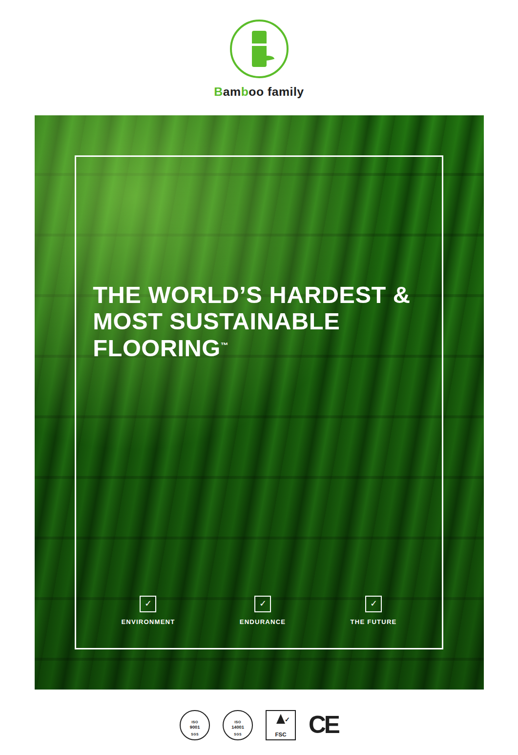Bam boo family
The World’s Hardest & Most Sustainable Flooring™
✓
Environment
✓
Endurance
✓
The Future
ISO 9001 SGS
ISO 14001 SGS
✓ FSC
CE